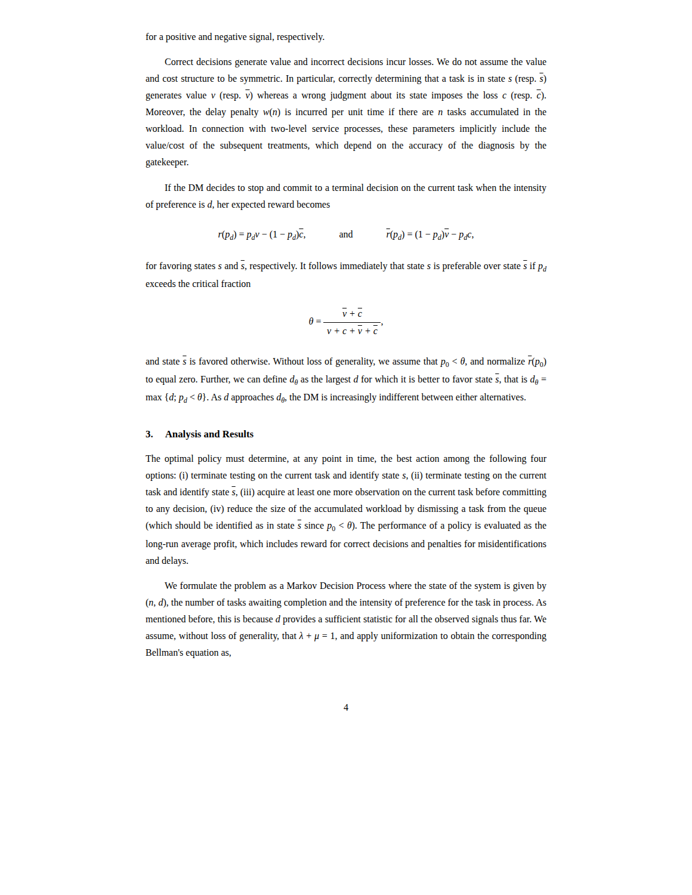for a positive and negative signal, respectively.
Correct decisions generate value and incorrect decisions incur losses. We do not assume the value and cost structure to be symmetric. In particular, correctly determining that a task is in state s (resp. s) generates value v (resp. v) whereas a wrong judgment about its state imposes the loss c (resp. c). Moreover, the delay penalty w(n) is incurred per unit time if there are n tasks accumulated in the workload. In connection with two-level service processes, these parameters implicitly include the value/cost of the subsequent treatments, which depend on the accuracy of the diagnosis by the gatekeeper.
If the DM decides to stop and commit to a terminal decision on the current task when the intensity of preference is d, her expected reward becomes
r(pd) = pdv − (1 − pd)c, and r(pd) = (1 − pd)v − pdc,
for favoring states s and s, respectively. It follows immediately that state s is preferable over state s if pd exceeds the critical fraction
θ = v + c v + c + v + c,
and state s is favored otherwise. Without loss of generality, we assume that p0 < θ, and normalize r(p0) to equal zero. Further, we can define dθ as the largest d for which it is better to favor state s, that is dθ = max {d; pd < θ}. As d approaches dθ, the DM is increasingly indifferent between either alternatives.
3. Analysis and Results
The optimal policy must determine, at any point in time, the best action among the following four options: (i) terminate testing on the current task and identify state s, (ii) terminate testing on the current task and identify state s, (iii) acquire at least one more observation on the current task before committing to any decision, (iv) reduce the size of the accumulated workload by dismissing a task from the queue (which should be identified as in state s since p0 < θ). The performance of a policy is evaluated as the long-run average profit, which includes reward for correct decisions and penalties for misidentifications and delays.
We formulate the problem as a Markov Decision Process where the state of the system is given by (n, d), the number of tasks awaiting completion and the intensity of preference for the task in process. As mentioned before, this is because d provides a sufficient statistic for all the observed signals thus far. We assume, without loss of generality, that λ + μ = 1, and apply uniformization to obtain the corresponding Bellman's equation as,
4